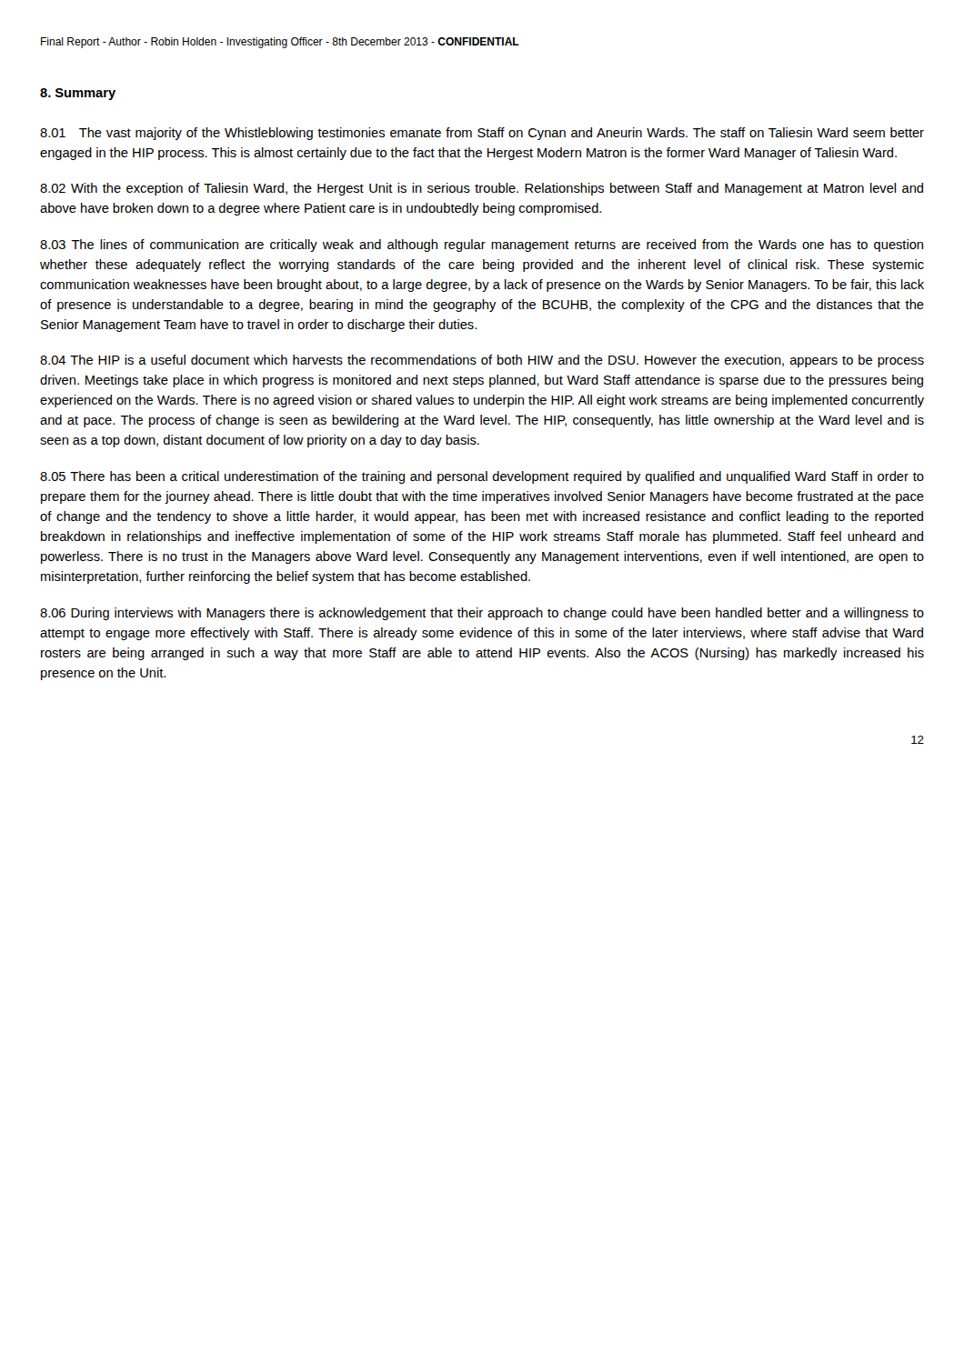Final Report - Author - Robin Holden - Investigating Officer - 8th December 2013 - CONFIDENTIAL
8. Summary
8.01 The vast majority of the Whistleblowing testimonies emanate from Staff on Cynan and Aneurin Wards. The staff on Taliesin Ward seem better engaged in the HIP process. This is almost certainly due to the fact that the Hergest Modern Matron is the former Ward Manager of Taliesin Ward.
8.02 With the exception of Taliesin Ward, the Hergest Unit is in serious trouble. Relationships between Staff and Management at Matron level and above have broken down to a degree where Patient care is in undoubtedly being compromised.
8.03 The lines of communication are critically weak and although regular management returns are received from the Wards one has to question whether these adequately reflect the worrying standards of the care being provided and the inherent level of clinical risk. These systemic communication weaknesses have been brought about, to a large degree, by a lack of presence on the Wards by Senior Managers. To be fair, this lack of presence is understandable to a degree, bearing in mind the geography of the BCUHB, the complexity of the CPG and the distances that the Senior Management Team have to travel in order to discharge their duties.
8.04 The HIP is a useful document which harvests the recommendations of both HIW and the DSU. However the execution, appears to be process driven. Meetings take place in which progress is monitored and next steps planned, but Ward Staff attendance is sparse due to the pressures being experienced on the Wards. There is no agreed vision or shared values to underpin the HIP. All eight work streams are being implemented concurrently and at pace. The process of change is seen as bewildering at the Ward level. The HIP, consequently, has little ownership at the Ward level and is seen as a top down, distant document of low priority on a day to day basis.
8.05 There has been a critical underestimation of the training and personal development required by qualified and unqualified Ward Staff in order to prepare them for the journey ahead. There is little doubt that with the time imperatives involved Senior Managers have become frustrated at the pace of change and the tendency to shove a little harder, it would appear, has been met with increased resistance and conflict leading to the reported breakdown in relationships and ineffective implementation of some of the HIP work streams Staff morale has plummeted. Staff feel unheard and powerless. There is no trust in the Managers above Ward level. Consequently any Management interventions, even if well intentioned, are open to misinterpretation, further reinforcing the belief system that has become established.
8.06 During interviews with Managers there is acknowledgement that their approach to change could have been handled better and a willingness to attempt to engage more effectively with Staff. There is already some evidence of this in some of the later interviews, where staff advise that Ward rosters are being arranged in such a way that more Staff are able to attend HIP events. Also the ACOS (Nursing) has markedly increased his presence on the Unit.
12